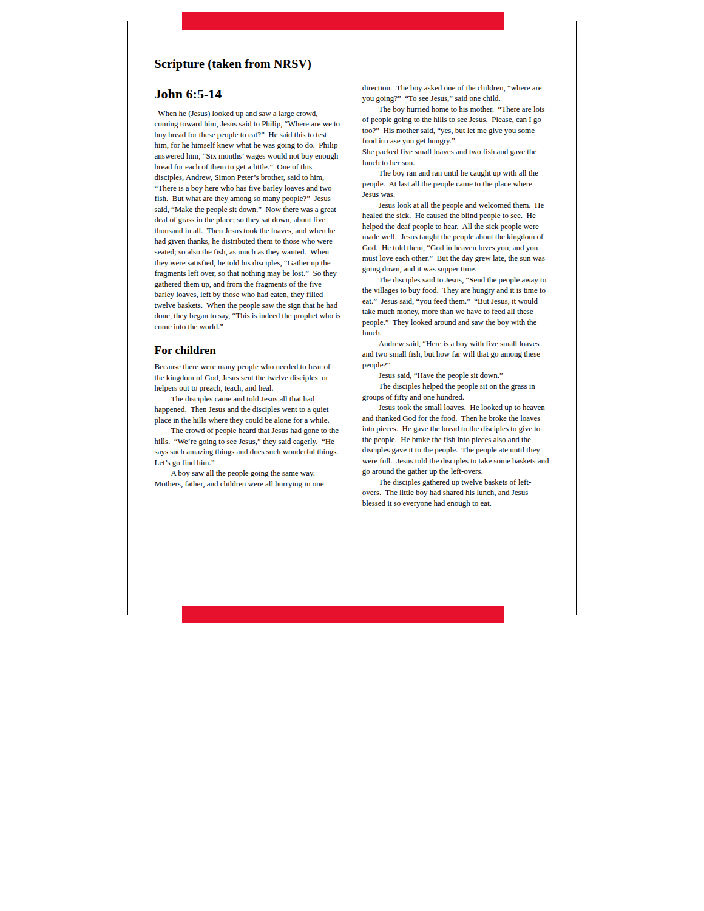Scripture (taken from NRSV)
John 6:5-14
When he (Jesus) looked up and saw a large crowd, coming toward him, Jesus said to Philip, “Where are we to buy bread for these people to eat?” He said this to test him, for he himself knew what he was going to do. Philip answered him, “Six months’ wages would not buy enough bread for each of them to get a little.” One of this disciples, Andrew, Simon Peter’s brother, said to him, “There is a boy here who has five barley loaves and two fish. But what are they among so many people?” Jesus said, “Make the people sit down.” Now there was a great deal of grass in the place; so they sat down, about five thousand in all. Then Jesus took the loaves, and when he had given thanks, he distributed them to those who were seated; so also the fish, as much as they wanted. When they were satisfied, he told his disciples, “Gather up the fragments left over, so that nothing may be lost.” So they gathered them up, and from the fragments of the five barley loaves, left by those who had eaten, they filled twelve baskets. When the people saw the sign that he had done, they began to say, “This is indeed the prophet who is come into the world.”
For children
Because there were many people who needed to hear of the kingdom of God, Jesus sent the twelve disciples or helpers out to preach, teach, and heal.
The disciples came and told Jesus all that had happened. Then Jesus and the disciples went to a quiet place in the hills where they could be alone for a while.
The crowd of people heard that Jesus had gone to the hills. “We’re going to see Jesus,” they said eagerly. “He says such amazing things and does such wonderful things. Let’s go find him.”
A boy saw all the people going the same way. Mothers, father, and children were all hurrying in one direction. The boy asked one of the children, “where are you going?” “To see Jesus,” said one child.
The boy hurried home to his mother. “There are lots of people going to the hills to see Jesus. Please, can I go too?” His mother said, “yes, but let me give you some food in case you get hungry.”
She packed five small loaves and two fish and gave the lunch to her son.
The boy ran and ran until he caught up with all the people. At last all the people came to the place where Jesus was.
Jesus look at all the people and welcomed them. He healed the sick. He caused the blind people to see. He helped the deaf people to hear. All the sick people were made well. Jesus taught the people about the kingdom of God. He told them, “God in heaven loves you, and you must love each other.” But the day grew late, the sun was going down, and it was supper time.
The disciples said to Jesus, “Send the people away to the villages to buy food. They are hungry and it is time to eat.” Jesus said, “you feed them.” “But Jesus, it would take much money, more than we have to feed all these people.” They looked around and saw the boy with the lunch.
Andrew said, “Here is a boy with five small loaves and two small fish, but how far will that go among these people?”
Jesus said, “Have the people sit down.”
The disciples helped the people sit on the grass in groups of fifty and one hundred.
Jesus took the small loaves. He looked up to heaven and thanked God for the food. Then he broke the loaves into pieces. He gave the bread to the disciples to give to the people. He broke the fish into pieces also and the disciples gave it to the people. The people ate until they were full. Jesus told the disciples to take some baskets and go around the gather up the left-overs.
The disciples gathered up twelve baskets of left-overs. The little boy had shared his lunch, and Jesus blessed it so everyone had enough to eat.